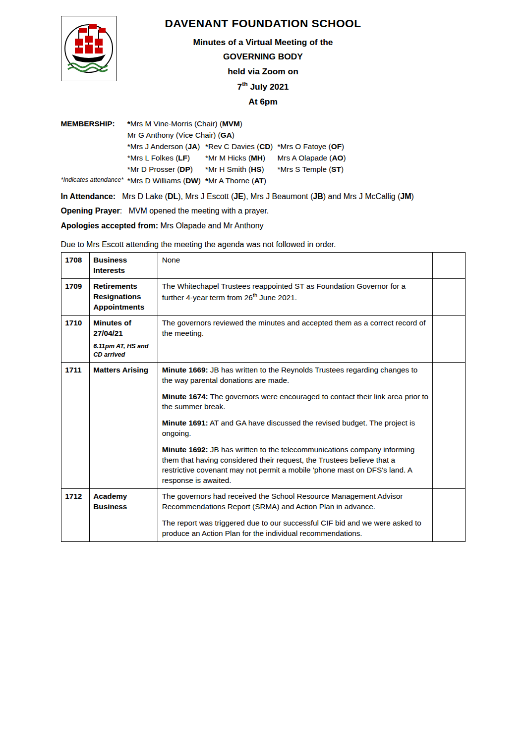DAVENANT FOUNDATION SCHOOL
Minutes of a Virtual Meeting of the
GOVERNING BODY
held via Zoom on
7th July 2021
At 6pm
| MEMBERSHIP: | * Mrs M Vine-Morris (Chair) ( MVM ) |
| | Mr G Anthony (Vice Chair) ( GA ) |
| | *Mrs J Anderson ( JA ) | *Rev C Davies ( CD ) | *Mrs O Fatoye ( OF ) |
| | *Mrs L Folkes ( LF ) | *Mr M Hicks ( MH ) | Mrs A Olapade ( AO ) |
| | *Mr D Prosser ( DP ) | *Mr H Smith ( HS ) | *Mrs S Temple ( ST ) |
| *Indicates attendance* | *Mrs D Williams ( DW ) | * Mr A Thorne ( AT ) | |
In Attendance: Mrs D Lake (DL), Mrs J Escott (JE), Mrs J Beaumont (JB) and Mrs J McCallig (JM)
Opening Prayer: MVM opened the meeting with a prayer.
Apologies accepted from: Mrs Olapade and Mr Anthony
Due to Mrs Escott attending the meeting the agenda was not followed in order.
| 1708 | Business Interests | None | |
| 1709 | Retirements Resignations Appointments | The Whitechapel Trustees reappointed ST as Foundation Governor for a further 4-year term from 26 th June 2021. | |
| 1710 | Minutes of 27/04/21 6.11pm AT, HS and CD arrived | The governors reviewed the minutes and accepted them as a correct record of the meeting. | |
| 1711 | Matters Arising | Minute 1669: JB has written to the Reynolds Trustees regarding changes to the way parental donations are made. Minute 1674: The governors were encouraged to contact their link area prior to the summer break. Minute 1691: AT and GA have discussed the revised budget. The project is ongoing. Minute 1692: JB has written to the telecommunications company informing them that having considered their request, the Trustees believe that a restrictive covenant may not permit a mobile 'phone mast on DFS's land. A response is awaited. | |
| 1712 | Academy Business | The governors had received the School Resource Management Advisor Recommendations Report (SRMA) and Action Plan in advance. The report was triggered due to our successful CIF bid and we were asked to produce an Action Plan for the individual recommendations. | |